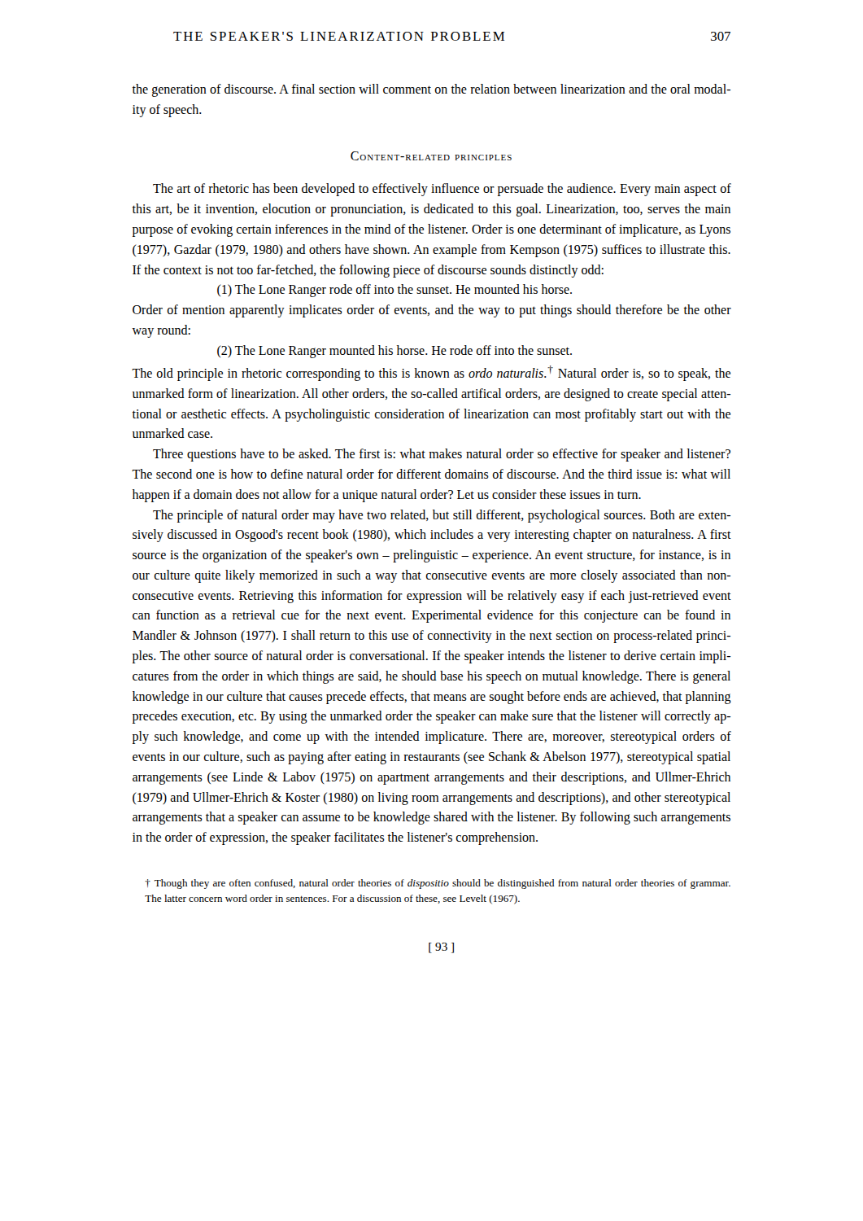The speaker's linearization problem 307
the generation of discourse. A final section will comment on the relation between linearization and the oral modality of speech.
Content-related principles
The art of rhetoric has been developed to effectively influence or persuade the audience. Every main aspect of this art, be it invention, elocution or pronunciation, is dedicated to this goal. Linearization, too, serves the main purpose of evoking certain inferences in the mind of the listener. Order is one determinant of implicature, as Lyons (1977), Gazdar (1979, 1980) and others have shown. An example from Kempson (1975) suffices to illustrate this. If the context is not too far-fetched, the following piece of discourse sounds distinctly odd:
(1) The Lone Ranger rode off into the sunset. He mounted his horse.
Order of mention apparently implicates order of events, and the way to put things should therefore be the other way round:
(2) The Lone Ranger mounted his horse. He rode off into the sunset.
The old principle in rhetoric corresponding to this is known as ordo naturalis.† Natural order is, so to speak, the unmarked form of linearization. All other orders, the so-called artifical orders, are designed to create special attentional or aesthetic effects. A psycholinguistic consideration of linearization can most profitably start out with the unmarked case.
Three questions have to be asked. The first is: what makes natural order so effective for speaker and listener? The second one is how to define natural order for different domains of discourse. And the third issue is: what will happen if a domain does not allow for a unique natural order? Let us consider these issues in turn.
The principle of natural order may have two related, but still different, psychological sources. Both are extensively discussed in Osgood's recent book (1980), which includes a very interesting chapter on naturalness. A first source is the organization of the speaker's own – prelinguistic – experience. An event structure, for instance, is in our culture quite likely memorized in such a way that consecutive events are more closely associated than non-consecutive events. Retrieving this information for expression will be relatively easy if each just-retrieved event can function as a retrieval cue for the next event. Experimental evidence for this conjecture can be found in Mandler & Johnson (1977). I shall return to this use of connectivity in the next section on process-related principles. The other source of natural order is conversational. If the speaker intends the listener to derive certain implicatures from the order in which things are said, he should base his speech on mutual knowledge. There is general knowledge in our culture that causes precede effects, that means are sought before ends are achieved, that planning precedes execution, etc. By using the unmarked order the speaker can make sure that the listener will correctly apply such knowledge, and come up with the intended implicature. There are, moreover, stereotypical orders of events in our culture, such as paying after eating in restaurants (see Schank & Abelson 1977), stereotypical spatial arrangements (see Linde & Labov (1975) on apartment arrangements and their descriptions, and Ullmer-Ehrich (1979) and Ullmer-Ehrich & Koster (1980) on living room arrangements and descriptions), and other stereotypical arrangements that a speaker can assume to be knowledge shared with the listener. By following such arrangements in the order of expression, the speaker facilitates the listener's comprehension.
† Though they are often confused, natural order theories of dispositio should be distinguished from natural order theories of grammar. The latter concern word order in sentences. For a discussion of these, see Levelt (1967).
[ 93 ]